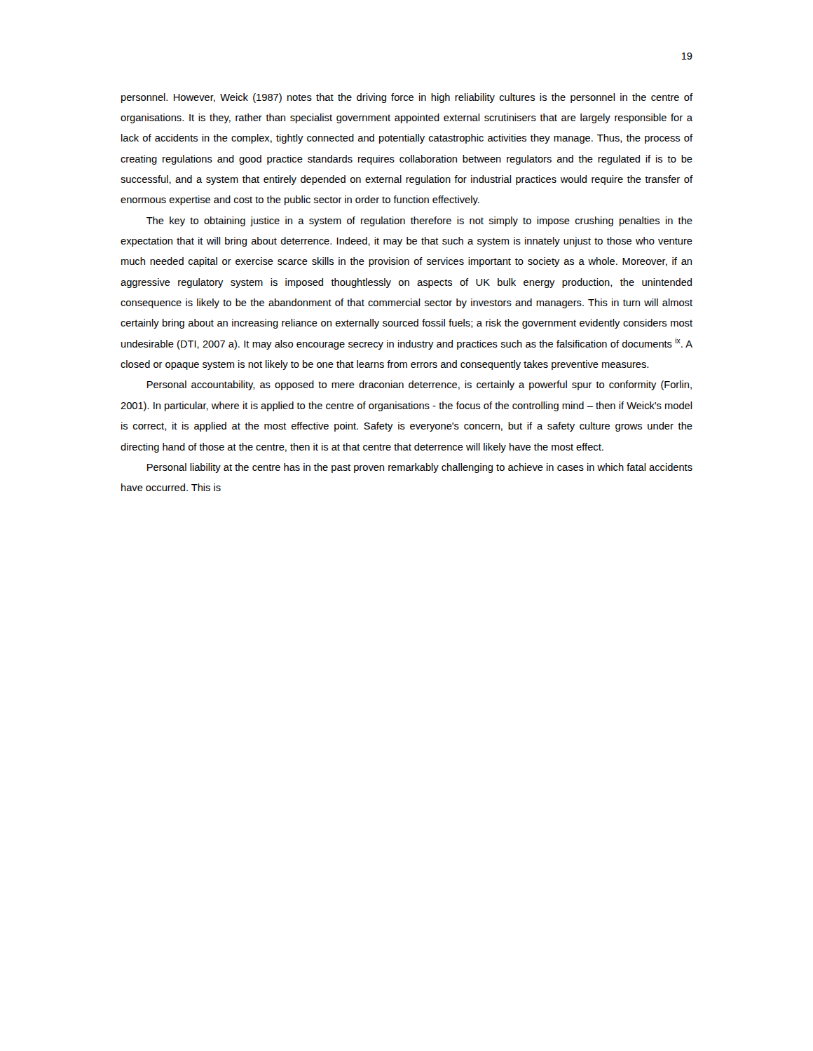19
personnel. However, Weick (1987) notes that the driving force in high reliability cultures is the personnel in the centre of organisations. It is they, rather than specialist government appointed external scrutinisers that are largely responsible for a lack of accidents in the complex, tightly connected and potentially catastrophic activities they manage. Thus, the process of creating regulations and good practice standards requires collaboration between regulators and the regulated if is to be successful, and a system that entirely depended on external regulation for industrial practices would require the transfer of enormous expertise and cost to the public sector in order to function effectively.
The key to obtaining justice in a system of regulation therefore is not simply to impose crushing penalties in the expectation that it will bring about deterrence. Indeed, it may be that such a system is innately unjust to those who venture much needed capital or exercise scarce skills in the provision of services important to society as a whole. Moreover, if an aggressive regulatory system is imposed thoughtlessly on aspects of UK bulk energy production, the unintended consequence is likely to be the abandonment of that commercial sector by investors and managers. This in turn will almost certainly bring about an increasing reliance on externally sourced fossil fuels; a risk the government evidently considers most undesirable (DTI, 2007 a). It may also encourage secrecy in industry and practices such as the falsification of documents ix. A closed or opaque system is not likely to be one that learns from errors and consequently takes preventive measures.
Personal accountability, as opposed to mere draconian deterrence, is certainly a powerful spur to conformity (Forlin, 2001). In particular, where it is applied to the centre of organisations - the focus of the controlling mind – then if Weick's model is correct, it is applied at the most effective point. Safety is everyone's concern, but if a safety culture grows under the directing hand of those at the centre, then it is at that centre that deterrence will likely have the most effect.
Personal liability at the centre has in the past proven remarkably challenging to achieve in cases in which fatal accidents have occurred. This is